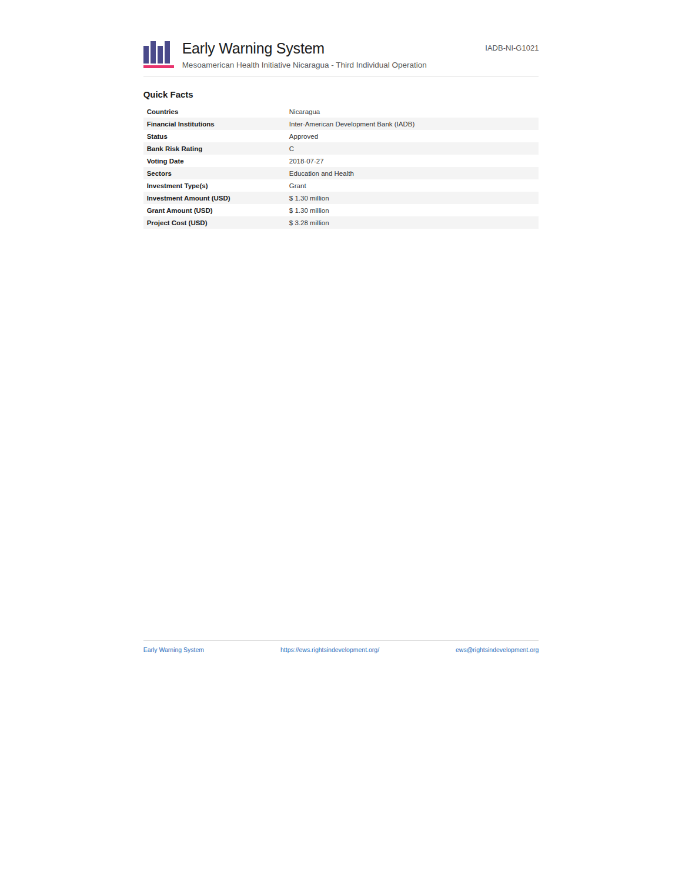Early Warning System
Mesoamerican Health Initiative Nicaragua - Third Individual Operation
IADB-NI-G1021
Quick Facts
| Countries | Nicaragua |
| Financial Institutions | Inter-American Development Bank (IADB) |
| Status | Approved |
| Bank Risk Rating | C |
| Voting Date | 2018-07-27 |
| Sectors | Education and Health |
| Investment Type(s) | Grant |
| Investment Amount (USD) | $ 1.30 million |
| Grant Amount (USD) | $ 1.30 million |
| Project Cost (USD) | $ 3.28 million |
Early Warning System
https://ews.rightsindevelopment.org/
ews@rightsindevelopment.org